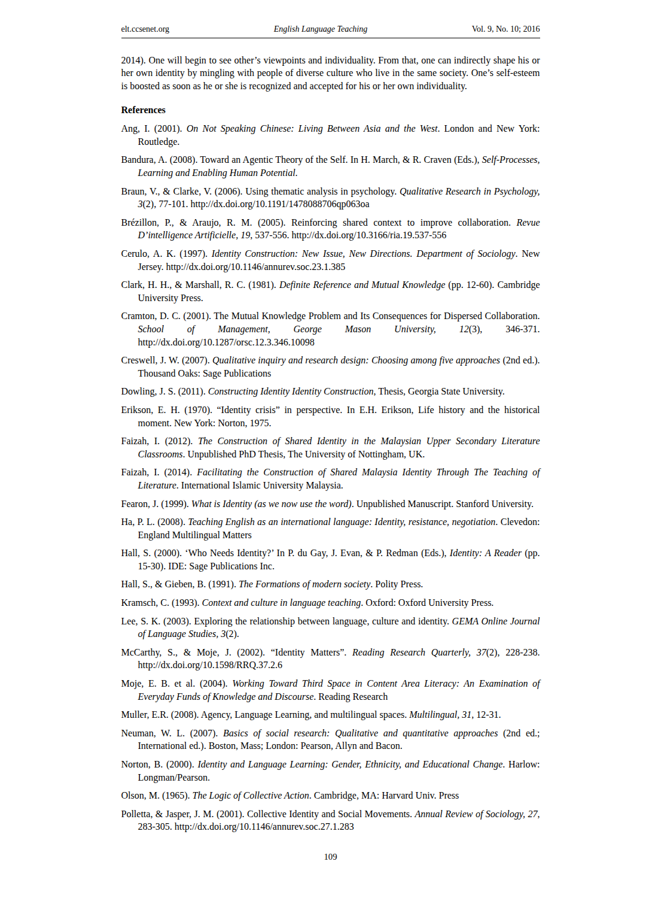elt.ccsenet.org English Language Teaching Vol. 9, No. 10; 2016
2014). One will begin to see other’s viewpoints and individuality. From that, one can indirectly shape his or her own identity by mingling with people of diverse culture who live in the same society. One’s self-esteem is boosted as soon as he or she is recognized and accepted for his or her own individuality.
References
Ang, I. (2001). On Not Speaking Chinese: Living Between Asia and the West. London and New York: Routledge.
Bandura, A. (2008). Toward an Agentic Theory of the Self. In H. March, & R. Craven (Eds.), Self-Processes, Learning and Enabling Human Potential.
Braun, V., & Clarke, V. (2006). Using thematic analysis in psychology. Qualitative Research in Psychology, 3(2), 77-101. http://dx.doi.org/10.1191/1478088706qp063oa
Brézillon, P., & Araujo, R. M. (2005). Reinforcing shared context to improve collaboration. Revue D’intelligence Artificielle, 19, 537-556. http://dx.doi.org/10.3166/ria.19.537-556
Cerulo, A. K. (1997). Identity Construction: New Issue, New Directions. Department of Sociology. New Jersey. http://dx.doi.org/10.1146/annurev.soc.23.1.385
Clark, H. H., & Marshall, R. C. (1981). Definite Reference and Mutual Knowledge (pp. 12-60). Cambridge University Press.
Cramton, D. C. (2001). The Mutual Knowledge Problem and Its Consequences for Dispersed Collaboration. School of Management, George Mason University, 12(3), 346-371. http://dx.doi.org/10.1287/orsc.12.3.346.10098
Creswell, J. W. (2007). Qualitative inquiry and research design: Choosing among five approaches (2nd ed.). Thousand Oaks: Sage Publications
Dowling, J. S. (2011). Constructing Identity Identity Construction, Thesis, Georgia State University.
Erikson, E. H. (1970). “Identity crisis” in perspective. In E.H. Erikson, Life history and the historical moment. New York: Norton, 1975.
Faizah, I. (2012). The Construction of Shared Identity in the Malaysian Upper Secondary Literature Classrooms. Unpublished PhD Thesis, The University of Nottingham, UK.
Faizah, I. (2014). Facilitating the Construction of Shared Malaysia Identity Through The Teaching of Literature. International Islamic University Malaysia.
Fearon, J. (1999). What is Identity (as we now use the word). Unpublished Manuscript. Stanford University.
Ha, P. L. (2008). Teaching English as an international language: Identity, resistance, negotiation. Clevedon: England Multilingual Matters
Hall, S. (2000). ‘Who Needs Identity?’ In P. du Gay, J. Evan, & P. Redman (Eds.), Identity: A Reader (pp. 15-30). IDE: Sage Publications Inc.
Hall, S., & Gieben, B. (1991). The Formations of modern society. Polity Press.
Kramsch, C. (1993). Context and culture in language teaching. Oxford: Oxford University Press.
Lee, S. K. (2003). Exploring the relationship between language, culture and identity. GEMA Online Journal of Language Studies, 3(2).
McCarthy, S., & Moje, J. (2002). “Identity Matters”. Reading Research Quarterly, 37(2), 228-238. http://dx.doi.org/10.1598/RRQ.37.2.6
Moje, E. B. et al. (2004). Working Toward Third Space in Content Area Literacy: An Examination of Everyday Funds of Knowledge and Discourse. Reading Research
Muller, E.R. (2008). Agency, Language Learning, and multilingual spaces. Multilingual, 31, 12-31.
Neuman, W. L. (2007). Basics of social research: Qualitative and quantitative approaches (2nd ed.; International ed.). Boston, Mass; London: Pearson, Allyn and Bacon.
Norton, B. (2000). Identity and Language Learning: Gender, Ethnicity, and Educational Change. Harlow: Longman/Pearson.
Olson, M. (1965). The Logic of Collective Action. Cambridge, MA: Harvard Univ. Press
Polletta, & Jasper, J. M. (2001). Collective Identity and Social Movements. Annual Review of Sociology, 27, 283-305. http://dx.doi.org/10.1146/annurev.soc.27.1.283
109